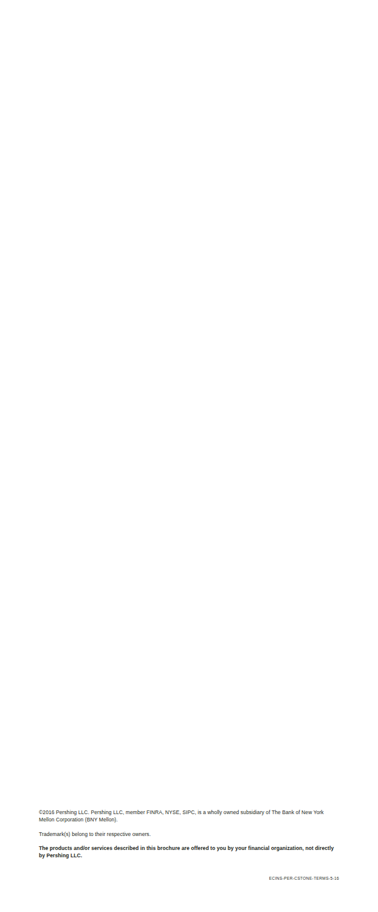©2016 Pershing LLC. Pershing LLC, member FINRA, NYSE, SIPC, is a wholly owned subsidiary of The Bank of New York Mellon Corporation (BNY Mellon).
Trademark(s) belong to their respective owners.
The products and/or services described in this brochure are offered to you by your financial organization, not directly by Pershing LLC.
ECINS-PER-CSTONE-TERMS-5-16